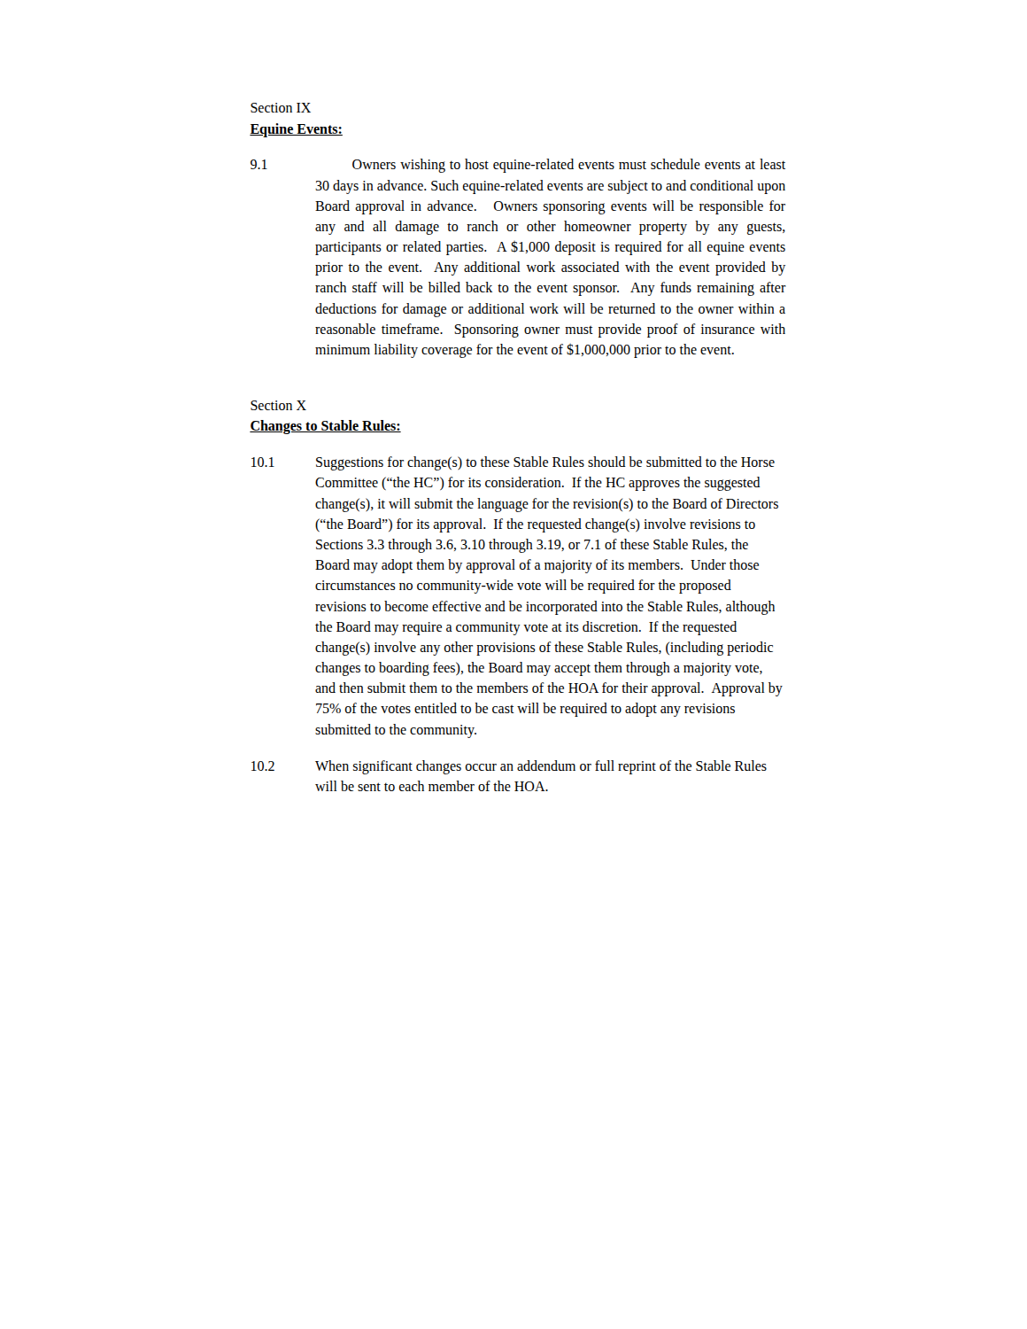Section IX
Equine Events:
9.1
Owners wishing to host equine-related events must schedule events at least 30 days in advance. Such equine-related events are subject to and conditional upon Board approval in advance. Owners sponsoring events will be responsible for any and all damage to ranch or other homeowner property by any guests, participants or related parties. A $1,000 deposit is required for all equine events prior to the event. Any additional work associated with the event provided by ranch staff will be billed back to the event sponsor. Any funds remaining after deductions for damage or additional work will be returned to the owner within a reasonable timeframe. Sponsoring owner must provide proof of insurance with minimum liability coverage for the event of $1,000,000 prior to the event.
Section X
Changes to Stable Rules:
10.1
Suggestions for change(s) to these Stable Rules should be submitted to the Horse Committee (“the HC”) for its consideration. If the HC approves the suggested change(s), it will submit the language for the revision(s) to the Board of Directors (“the Board”) for its approval. If the requested change(s) involve revisions to Sections 3.3 through 3.6, 3.10 through 3.19, or 7.1 of these Stable Rules, the Board may adopt them by approval of a majority of its members. Under those circumstances no community-wide vote will be required for the proposed revisions to become effective and be incorporated into the Stable Rules, although the Board may require a community vote at its discretion. If the requested change(s) involve any other provisions of these Stable Rules, (including periodic changes to boarding fees), the Board may accept them through a majority vote, and then submit them to the members of the HOA for their approval. Approval by 75% of the votes entitled to be cast will be required to adopt any revisions submitted to the community.
10.2
When significant changes occur an addendum or full reprint of the Stable Rules will be sent to each member of the HOA.